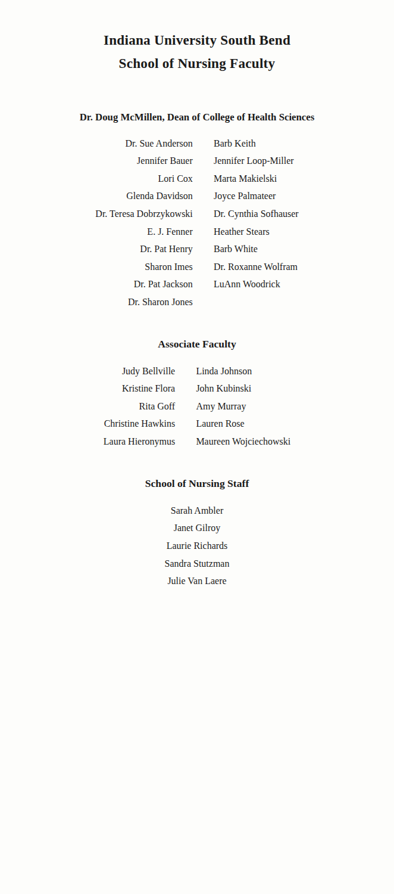Indiana University South Bend
School of Nursing Faculty
Dr. Doug McMillen, Dean of College of Health Sciences
Dr. Sue Anderson
Jennifer Bauer
Lori Cox
Glenda Davidson
Dr. Teresa Dobrzykowski
E. J. Fenner
Dr. Pat Henry
Sharon Imes
Dr. Pat Jackson
Dr. Sharon Jones
Barb Keith
Jennifer Loop-Miller
Marta Makielski
Joyce Palmateer
Dr. Cynthia Sofhauser
Heather Stears
Barb White
Dr. Roxanne Wolfram
LuAnn Woodrick
Associate Faculty
Judy Bellville
Kristine Flora
Rita Goff
Christine Hawkins
Laura Hieronymus
Linda Johnson
John Kubinski
Amy Murray
Lauren Rose
Maureen Wojciechowski
School of Nursing Staff
Sarah Ambler
Janet Gilroy
Laurie Richards
Sandra Stutzman
Julie Van Laere